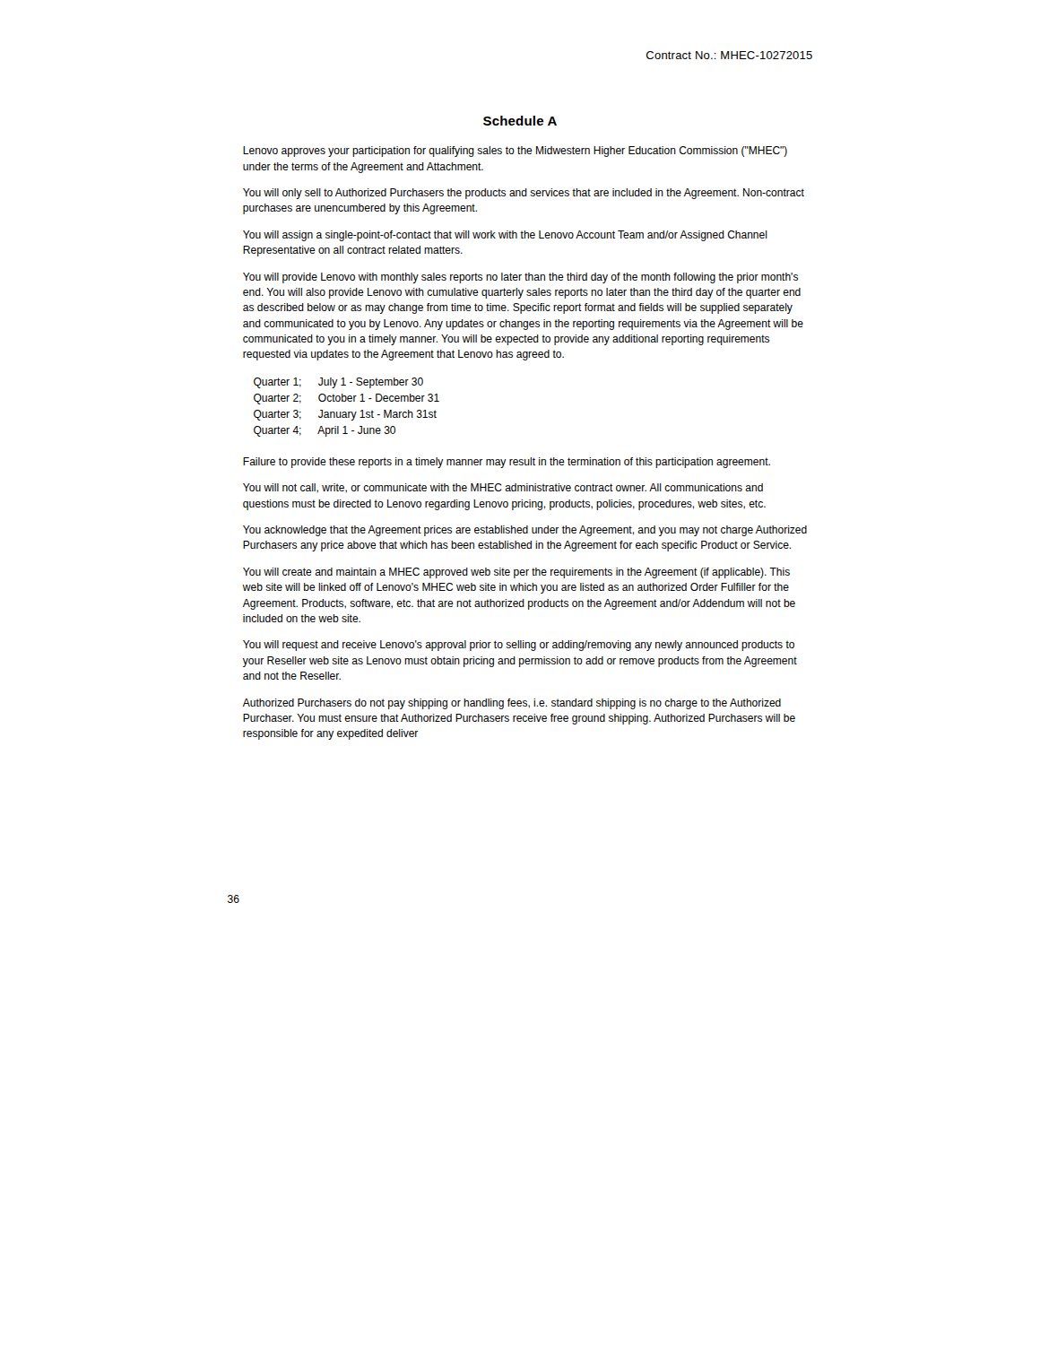Contract No.: MHEC-10272015
Schedule A
Lenovo approves your participation for qualifying sales to the Midwestern Higher Education Commission ("MHEC") under the terms of the Agreement and Attachment.
You will only sell to Authorized Purchasers the products and services that are included in the Agreement. Non-contract purchases are unencumbered by this Agreement.
You will assign a single-point-of-contact that will work with the Lenovo Account Team and/or Assigned Channel Representative on all contract related matters.
You will provide Lenovo with monthly sales reports no later than the third day of the month following the prior month's end. You will also provide Lenovo with cumulative quarterly sales reports no later than the third day of the quarter end as described below or as may change from time to time. Specific report format and fields will be supplied separately and communicated to you by Lenovo. Any updates or changes in the reporting requirements via the Agreement will be communicated to you in a timely manner. You will be expected to provide any additional reporting requirements requested via updates to the Agreement that Lenovo has agreed to.
Quarter 1; July 1 - September 30
Quarter 2; October 1 - December 31
Quarter 3; January 1st - March 31st
Quarter 4; April 1 - June 30
Failure to provide these reports in a timely manner may result in the termination of this participation agreement.
You will not call, write, or communicate with the MHEC administrative contract owner. All communications and questions must be directed to Lenovo regarding Lenovo pricing, products, policies, procedures, web sites, etc.
You acknowledge that the Agreement prices are established under the Agreement, and you may not charge Authorized Purchasers any price above that which has been established in the Agreement for each specific Product or Service.
You will create and maintain a MHEC approved web site per the requirements in the Agreement (if applicable). This web site will be linked off of Lenovo's MHEC web site in which you are listed as an authorized Order Fulfiller for the Agreement. Products, software, etc. that are not authorized products on the Agreement and/or Addendum will not be included on the web site.
You will request and receive Lenovo's approval prior to selling or adding/removing any newly announced products to your Reseller web site as Lenovo must obtain pricing and permission to add or remove products from the Agreement and not the Reseller.
Authorized Purchasers do not pay shipping or handling fees, i.e. standard shipping is no charge to the Authorized Purchaser. You must ensure that Authorized Purchasers receive free ground shipping. Authorized Purchasers will be responsible for any expedited deliver
36